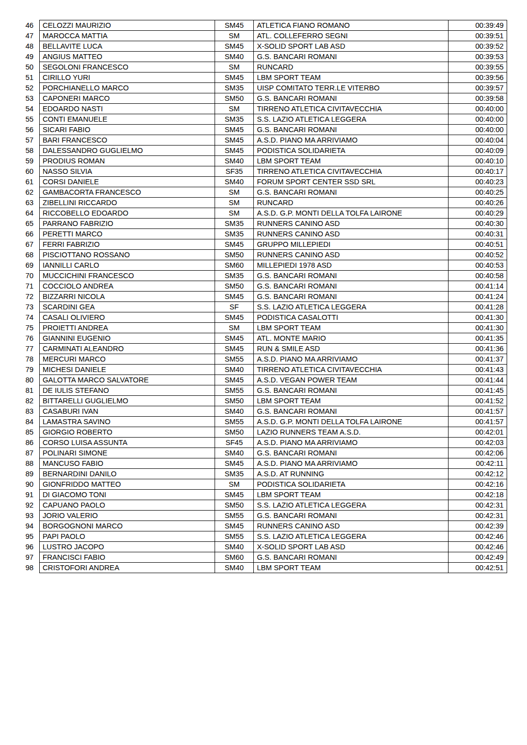| 46 | CELOZZI MAURIZIO | SM45 | ATLETICA FIANO ROMANO | 00:39:49 |
| 47 | MAROCCA MATTIA | SM | ATL. COLLEFERRO SEGNI | 00:39:51 |
| 48 | BELLAVITE LUCA | SM45 | X-SOLID SPORT LAB ASD | 00:39:52 |
| 49 | ANGIUS MATTEO | SM40 | G.S. BANCARI ROMANI | 00:39:53 |
| 50 | SEGOLONI FRANCESCO | SM | RUNCARD | 00:39:55 |
| 51 | CIRILLO YURI | SM45 | LBM SPORT TEAM | 00:39:56 |
| 52 | PORCHIANELLO MARCO | SM35 | UISP COMITATO TERR.LE VITERBO | 00:39:57 |
| 53 | CAPONERI MARCO | SM50 | G.S. BANCARI ROMANI | 00:39:58 |
| 54 | EDOARDO NASTI | SM | TIRRENO ATLETICA CIVITAVECCHIA | 00:40:00 |
| 55 | CONTI EMANUELE | SM35 | S.S. LAZIO ATLETICA LEGGERA | 00:40:00 |
| 56 | SICARI FABIO | SM45 | G.S. BANCARI ROMANI | 00:40:00 |
| 57 | BARI FRANCESCO | SM45 | A.S.D. PIANO MA ARRIVIAMO | 00:40:04 |
| 58 | DALESSANDRO GUGLIELMO | SM45 | PODISTICA SOLIDARIETA | 00:40:09 |
| 59 | PRODIUS ROMAN | SM40 | LBM SPORT TEAM | 00:40:10 |
| 60 | NASSO SILVIA | SF35 | TIRRENO ATLETICA CIVITAVECCHIA | 00:40:17 |
| 61 | CORSI DANIELE | SM40 | FORUM SPORT CENTER SSD SRL | 00:40:23 |
| 62 | GAMBACORTA FRANCESCO | SM | G.S. BANCARI ROMANI | 00:40:25 |
| 63 | ZIBELLINI RICCARDO | SM | RUNCARD | 00:40:26 |
| 64 | RICCOBELLO EDOARDO | SM | A.S.D. G.P. MONTI DELLA TOLFA LAIRONE | 00:40:29 |
| 65 | PARRANO FABRIZIO | SM35 | RUNNERS CANINO ASD | 00:40:30 |
| 66 | PERETTI MARCO | SM35 | RUNNERS CANINO ASD | 00:40:31 |
| 67 | FERRI FABRIZIO | SM45 | GRUPPO MILLEPIEDI | 00:40:51 |
| 68 | PISCIOTTANO ROSSANO | SM50 | RUNNERS CANINO ASD | 00:40:52 |
| 69 | IANNILLI CARLO | SM60 | MILLEPIEDI 1978 ASD | 00:40:53 |
| 70 | MUCCICHINI FRANCESCO | SM35 | G.S. BANCARI ROMANI | 00:40:58 |
| 71 | COCCIOLO ANDREA | SM50 | G.S. BANCARI ROMANI | 00:41:14 |
| 72 | BIZZARRI NICOLA | SM45 | G.S. BANCARI ROMANI | 00:41:24 |
| 73 | SCARDINI GEA | SF | S.S. LAZIO ATLETICA LEGGERA | 00:41:28 |
| 74 | CASALI OLIVIERO | SM45 | PODISTICA CASALOTTI | 00:41:30 |
| 75 | PROIETTI ANDREA | SM | LBM SPORT TEAM | 00:41:30 |
| 76 | GIANNINI EUGENIO | SM45 | ATL. MONTE MARIO | 00:41:35 |
| 77 | CARMINATI ALEANDRO | SM45 | RUN & SMILE ASD | 00:41:36 |
| 78 | MERCURI MARCO | SM55 | A.S.D. PIANO MA ARRIVIAMO | 00:41:37 |
| 79 | MICHESI DANIELE | SM40 | TIRRENO ATLETICA CIVITAVECCHIA | 00:41:43 |
| 80 | GALOTTA MARCO SALVATORE | SM45 | A.S.D. VEGAN POWER TEAM | 00:41:44 |
| 81 | DE IULIS STEFANO | SM55 | G.S. BANCARI ROMANI | 00:41:45 |
| 82 | BITTARELLI GUGLIELMO | SM50 | LBM SPORT TEAM | 00:41:52 |
| 83 | CASABURI IVAN | SM40 | G.S. BANCARI ROMANI | 00:41:57 |
| 84 | LAMASTRA SAVINO | SM55 | A.S.D. G.P. MONTI DELLA TOLFA LAIRONE | 00:41:57 |
| 85 | GIORGIO ROBERTO | SM50 | LAZIO RUNNERS TEAM A.S.D. | 00:42:01 |
| 86 | CORSO LUISA ASSUNTA | SF45 | A.S.D. PIANO MA ARRIVIAMO | 00:42:03 |
| 87 | POLINARI SIMONE | SM40 | G.S. BANCARI ROMANI | 00:42:06 |
| 88 | MANCUSO FABIO | SM45 | A.S.D. PIANO MA ARRIVIAMO | 00:42:11 |
| 89 | BERNARDINI DANILO | SM35 | A.S.D. AT RUNNING | 00:42:12 |
| 90 | GIONFRIDDO MATTEO | SM | PODISTICA SOLIDARIETA | 00:42:16 |
| 91 | DI GIACOMO TONI | SM45 | LBM SPORT TEAM | 00:42:18 |
| 92 | CAPUANO PAOLO | SM50 | S.S. LAZIO ATLETICA LEGGERA | 00:42:31 |
| 93 | JORIO VALERIO | SM55 | G.S. BANCARI ROMANI | 00:42:31 |
| 94 | BORGOGNONI MARCO | SM45 | RUNNERS CANINO ASD | 00:42:39 |
| 95 | PAPI PAOLO | SM55 | S.S. LAZIO ATLETICA LEGGERA | 00:42:46 |
| 96 | LUSTRO JACOPO | SM40 | X-SOLID SPORT LAB ASD | 00:42:46 |
| 97 | FRANCISCI FABIO | SM60 | G.S. BANCARI ROMANI | 00:42:49 |
| 98 | CRISTOFORI ANDREA | SM40 | LBM SPORT TEAM | 00:42:51 |